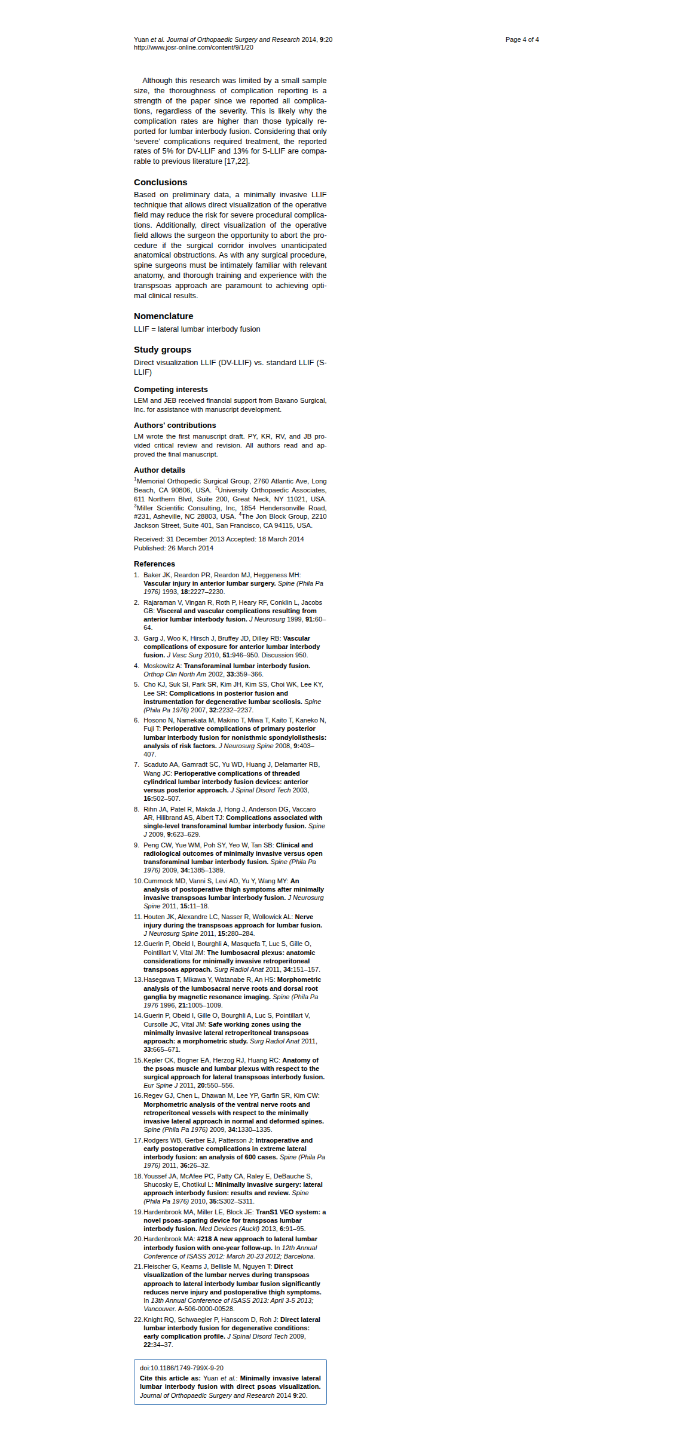Yuan et al. Journal of Orthopaedic Surgery and Research 2014, 9:20 http://www.josr-online.com/content/9/1/20
Page 4 of 4
Although this research was limited by a small sample size, the thoroughness of complication reporting is a strength of the paper since we reported all complications, regardless of the severity. This is likely why the complication rates are higher than those typically reported for lumbar interbody fusion. Considering that only ‘severe’ complications required treatment, the reported rates of 5% for DV-LLIF and 13% for S-LLIF are comparable to previous literature [17,22].
Conclusions
Based on preliminary data, a minimally invasive LLIF technique that allows direct visualization of the operative field may reduce the risk for severe procedural complications. Additionally, direct visualization of the operative field allows the surgeon the opportunity to abort the procedure if the surgical corridor involves unanticipated anatomical obstructions. As with any surgical procedure, spine surgeons must be intimately familiar with relevant anatomy, and thorough training and experience with the transpsoas approach are paramount to achieving optimal clinical results.
Nomenclature
LLIF = lateral lumbar interbody fusion
Study groups
Direct visualization LLIF (DV-LLIF) vs. standard LLIF (S-LLIF)
Competing interests
LEM and JEB received financial support from Baxano Surgical, Inc. for assistance with manuscript development.
Authors' contributions
LM wrote the first manuscript draft. PY, KR, RV, and JB provided critical review and revision. All authors read and approved the final manuscript.
Author details
1Memorial Orthopedic Surgical Group, 2760 Atlantic Ave, Long Beach, CA 90806, USA. 2University Orthopaedic Associates, 611 Northern Blvd, Suite 200, Great Neck, NY 11021, USA. 3Miller Scientific Consulting, Inc, 1854 Hendersonville Road, #231, Asheville, NC 28803, USA. 4The Jon Block Group, 2210 Jackson Street, Suite 401, San Francisco, CA 94115, USA.
Received: 31 December 2013 Accepted: 18 March 2014
Published: 26 March 2014
References
Baker JK, Reardon PR, Reardon MJ, Heggeness MH: Vascular injury in anterior lumbar surgery. Spine (Phila Pa 1976) 1993, 18: 2227–2230.
Rajaraman V, Vingan R, Roth P, Heary RF, Conklin L, Jacobs GB: Visceral and vascular complications resulting from anterior lumbar interbody fusion. J Neurosurg 1999, 91: 60–64.
Garg J, Woo K, Hirsch J, Bruffey JD, Dilley RB: Vascular complications of exposure for anterior lumbar interbody fusion. J Vasc Surg 2010, 51: 946–950. Discussion 950.
Moskowitz A: Transforaminal lumbar interbody fusion. Orthop Clin North Am 2002, 33: 359–366.
Cho KJ, Suk SI, Park SR, Kim JH, Kim SS, Choi WK, Lee KY, Lee SR: Complications in posterior fusion and instrumentation for degenerative lumbar scoliosis. Spine (Phila Pa 1976) 2007, 32: 2232–2237.
Hosono N, Namekata M, Makino T, Miwa T, Kaito T, Kaneko N, Fuji T: Perioperative complications of primary posterior lumbar interbody fusion for nonisthmic spondylolisthesis: analysis of risk factors. J Neurosurg Spine 2008, 9: 403–407.
Scaduto AA, Gamradt SC, Yu WD, Huang J, Delamarter RB, Wang JC: Perioperative complications of threaded cylindrical lumbar interbody fusion devices: anterior versus posterior approach. J Spinal Disord Tech 2003, 16: 502–507.
Rihn JA, Patel R, Makda J, Hong J, Anderson DG, Vaccaro AR, Hilibrand AS, Albert TJ: Complications associated with single-level transforaminal lumbar interbody fusion. Spine J 2009, 9: 623–629.
Peng CW, Yue WM, Poh SY, Yeo W, Tan SB: Clinical and radiological outcomes of minimally invasive versus open transforaminal lumbar interbody fusion. Spine (Phila Pa 1976) 2009, 34: 1385–1389.
Cummock MD, Vanni S, Levi AD, Yu Y, Wang MY: An analysis of postoperative thigh symptoms after minimally invasive transpsoas lumbar interbody fusion. J Neurosurg Spine 2011, 15: 11–18.
Houten JK, Alexandre LC, Nasser R, Wollowick AL: Nerve injury during the transpsoas approach for lumbar fusion. J Neurosurg Spine 2011, 15: 280–284.
Guerin P, Obeid I, Bourghli A, Masquefa T, Luc S, Gille O, Pointillart V, Vital JM: The lumbosacral plexus: anatomic considerations for minimally invasive retroperitoneal transpsoas approach. Surg Radiol Anat 2011, 34: 151–157.
Hasegawa T, Mikawa Y, Watanabe R, An HS: Morphometric analysis of the lumbosacral nerve roots and dorsal root ganglia by magnetic resonance imaging. Spine (Phila Pa 1976 1996, 21: 1005–1009.
Guerin P, Obeid I, Gille O, Bourghli A, Luc S, Pointillart V, Cursolle JC, Vital JM: Safe working zones using the minimally invasive lateral retroperitoneal transpsoas approach: a morphometric study. Surg Radiol Anat 2011, 33: 665–671.
Kepler CK, Bogner EA, Herzog RJ, Huang RC: Anatomy of the psoas muscle and lumbar plexus with respect to the surgical approach for lateral transpsoas interbody fusion. Eur Spine J 2011, 20: 550–556.
Regev GJ, Chen L, Dhawan M, Lee YP, Garfin SR, Kim CW: Morphometric analysis of the ventral nerve roots and retroperitoneal vessels with respect to the minimally invasive lateral approach in normal and deformed spines. Spine (Phila Pa 1976) 2009, 34: 1330–1335.
Rodgers WB, Gerber EJ, Patterson J: Intraoperative and early postoperative complications in extreme lateral interbody fusion: an analysis of 600 cases. Spine (Phila Pa 1976) 2011, 36: 26–32.
Youssef JA, McAfee PC, Patty CA, Raley E, DeBauche S, Shucosky E, Chotikul L: Minimally invasive surgery: lateral approach interbody fusion: results and review. Spine (Phila Pa 1976) 2010, 35: S302–S311.
Hardenbrook MA, Miller LE, Block JE: TranS1 VEO system: a novel psoas-sparing device for transpsoas lumbar interbody fusion. Med Devices (Auckl) 2013, 6: 91–95.
Hardenbrook MA: #218 A new approach to lateral lumbar interbody fusion with one-year follow-up. In 12th Annual Conference of ISASS 2012: March 20-23 2012; Barcelona.
Fleischer G, Kearns J, Bellisle M, Nguyen T: Direct visualization of the lumbar nerves during transpsoas approach to lateral interbody lumbar fusion significantly reduces nerve injury and postoperative thigh symptoms. In 13th Annual Conference of ISASS 2013: April 3-5 2013; Vancouver. A-506-0000-00528.
Knight RQ, Schwaegler P, Hanscom D, Roh J: Direct lateral lumbar interbody fusion for degenerative conditions: early complication profile. J Spinal Disord Tech 2009, 22: 34–37.
doi:10.1186/1749-799X-9-20
Cite this article as: Yuan et al.: Minimally invasive lateral lumbar interbody fusion with direct psoas visualization. Journal of Orthopaedic Surgery and Research 2014 9:20.